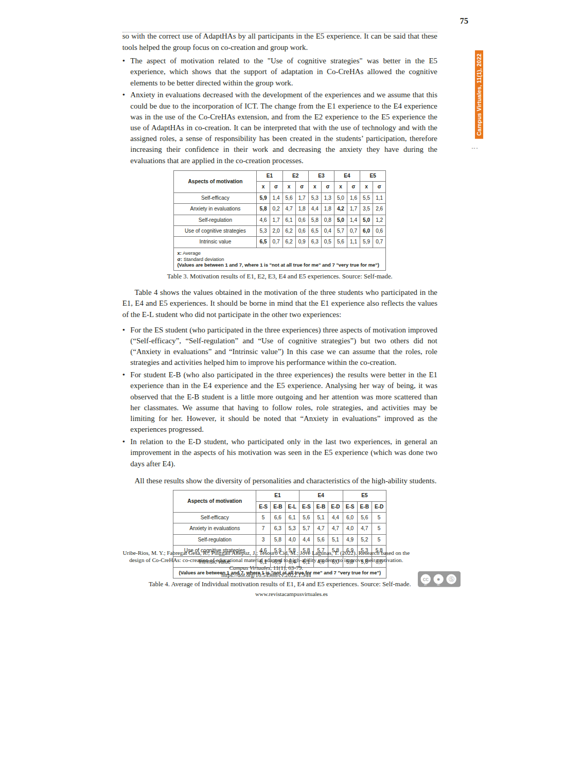75
Campus Virtuales, 11(1), 2022
⋮
so with the correct use of AdaptHAs by all participants in the E5 experience. It can be said that these tools helped the group focus on co-creation and group work.
The aspect of motivation related to the "Use of cognitive strategies" was better in the E5 experience, which shows that the support of adaptation in Co-CreHAs allowed the cognitive elements to be better directed within the group work.
Anxiety in evaluations decreased with the development of the experiences and we assume that this could be due to the incorporation of ICT. The change from the E1 experience to the E4 experience was in the use of the Co-CreHAs extension, and from the E2 experience to the E5 experience the use of AdaptHAs in co-creation. It can be interpreted that with the use of technology and with the assigned roles, a sense of responsibility has been created in the students’ participation, therefore increasing their confidence in their work and decreasing the anxiety they have during the evaluations that are applied in the co-creation processes.
| Aspects of motivation | E1 | E2 | E3 | E4 | E5 |
| --- | --- | --- | --- | --- | --- |
| x | σ | x | σ | x | σ | x | σ | x | σ |
| Self-efficacy | 5,9 | 1,4 | 5,6 | 1,7 | 5,3 | 1,3 | 5,0 | 1,6 | 5,5 | 1,1 |
| Anxiety in evaluations | 5,8 | 0,2 | 4,7 | 1,8 | 4,4 | 1,8 | 4,2 | 1,7 | 3,5 | 2,6 |
| Self-regulation | 4,6 | 1,7 | 6,1 | 0,6 | 5,8 | 0,8 | 5,0 | 1,4 | 5,0 | 1,2 |
| Use of cognitive strategies | 5,3 | 2,0 | 6,2 | 0,6 | 6,5 | 0,4 | 5,7 | 0,7 | 6,0 | 0,6 |
| Intrinsic value | 6,5 | 0,7 | 6,2 | 0,9 | 6,3 | 0,5 | 5,6 | 1,1 | 5,9 | 0,7 |
| x: Average σ: Standard deviation (Values are between 1 and 7, where 1 is "not at all true for me" and 7 "very true for me") |
Table 3. Motivation results of E1, E2, E3, E4 and E5 experiences. Source: Self-made.
Table 4 shows the values obtained in the motivation of the three students who participated in the E1, E4 and E5 experiences. It should be borne in mind that the E1 experience also reflects the values of the E-L student who did not participate in the other two experiences:
For the ES student (who participated in the three experiences) three aspects of motivation improved (“Self-efficacy”, “Self-regulation” and “Use of cognitive strategies”) but two others did not (“Anxiety in evaluations” and “Intrinsic value”) In this case we can assume that the roles, role strategies and activities helped him to improve his performance within the co-creation.
For student E-B (who also participated in the three experiences) the results were better in the E1 experience than in the E4 experience and the E5 experience. Analysing her way of being, it was observed that the E-B student is a little more outgoing and her attention was more scattered than her classmates. We assume that having to follow roles, role strategies, and activities may be limiting for her. However, it should be noted that “Anxiety in evaluations” improved as the experiences progressed.
In relation to the E-D student, who participated only in the last two experiences, in general an improvement in the aspects of his motivation was seen in the E5 experience (which was done two days after E4).
All these results show the diversity of personalities and characteristics of the high-ability students.
| Aspects of motivation | E1 | E4 | E5 |
| --- | --- | --- | --- |
| E-S | E-B | E-L | E-S | E-B | E-D | E-S | E-B | E-D |
| Self-efficacy | 5 | 6,6 | 6,1 | 5,6 | 5,1 | 4,4 | 6,0 | 5,6 | 5 |
| Anxiety in evaluations | 7 | 6,3 | 5,3 | 5,7 | 4,7 | 4,7 | 4,0 | 4,7 | 5 |
| Self-regulation | 3 | 5,8 | 4,0 | 4,4 | 5,6 | 5,1 | 4,9 | 5,2 | 5 |
| Use of cognitive strategies | 4,6 | 5,9 | 5,8 | 5,8 | 5,7 | 5,8 | 6,9 | 5,3 | 5,8 |
| Intrinsic value | 6,1 | 6,9 | 6,4 | 6,1 | 4,6 | 6,0 | 5,9 | 5,8 | 6,0 |
| (Values are between 1 and 7, where 1 is "not at all true for me" and 7 "very true for me") |
Table 4. Average of Individual motivation results of E1, E4 and E5 experiences. Source: Self-made.
Uribe-Rios, M. Y.; Fabregat Gesa, R.; Puiggalí Allepuz, J.; Tesouro Cid, M.; Jové Lagunas, T. (2022). Research based on the design of Co-CreHAs: co-creation of educational material adapted to high-ability students to improve their motivation. Campus Virtuales, 11(1), 63-79.
https://doi.org/10.54988/cv.2022.1.944
cc ● Ⓢ BY NC
www.revistacampusvirtuales.es